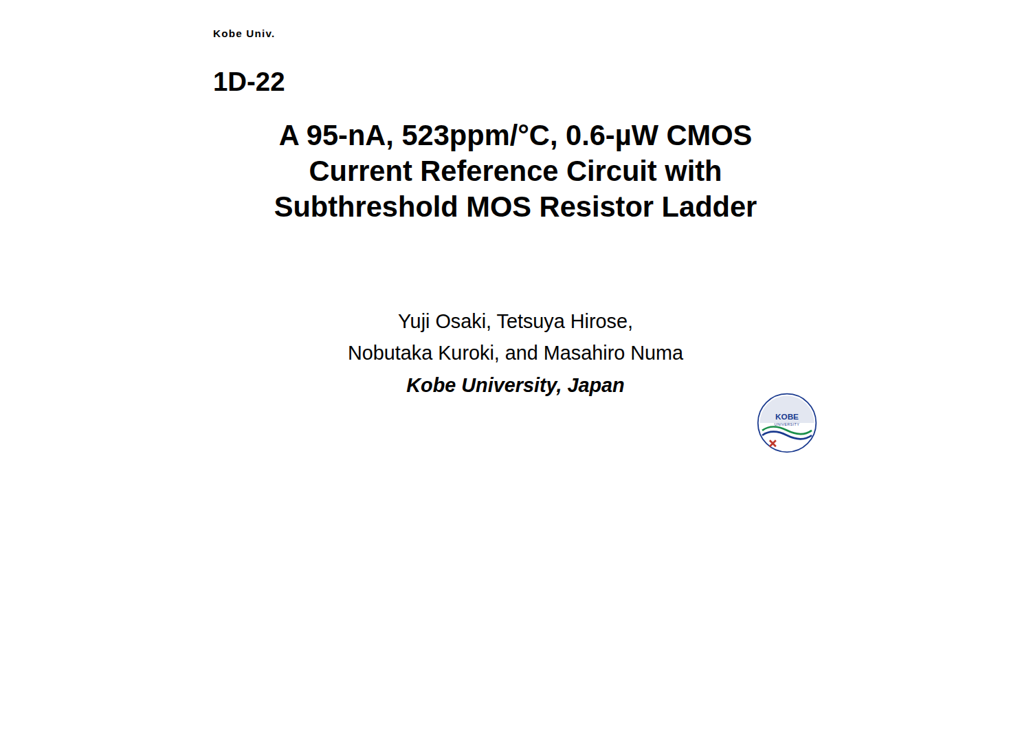Kobe Univ.
1D-22
A 95-nA, 523ppm/°C, 0.6-µW CMOS Current Reference Circuit with Subthreshold MOS Resistor Ladder
Yuji Osaki, Tetsuya Hirose,
Nobutaka Kuroki, and Masahiro Numa
Kobe University, Japan
KOBE UNIVERSITY